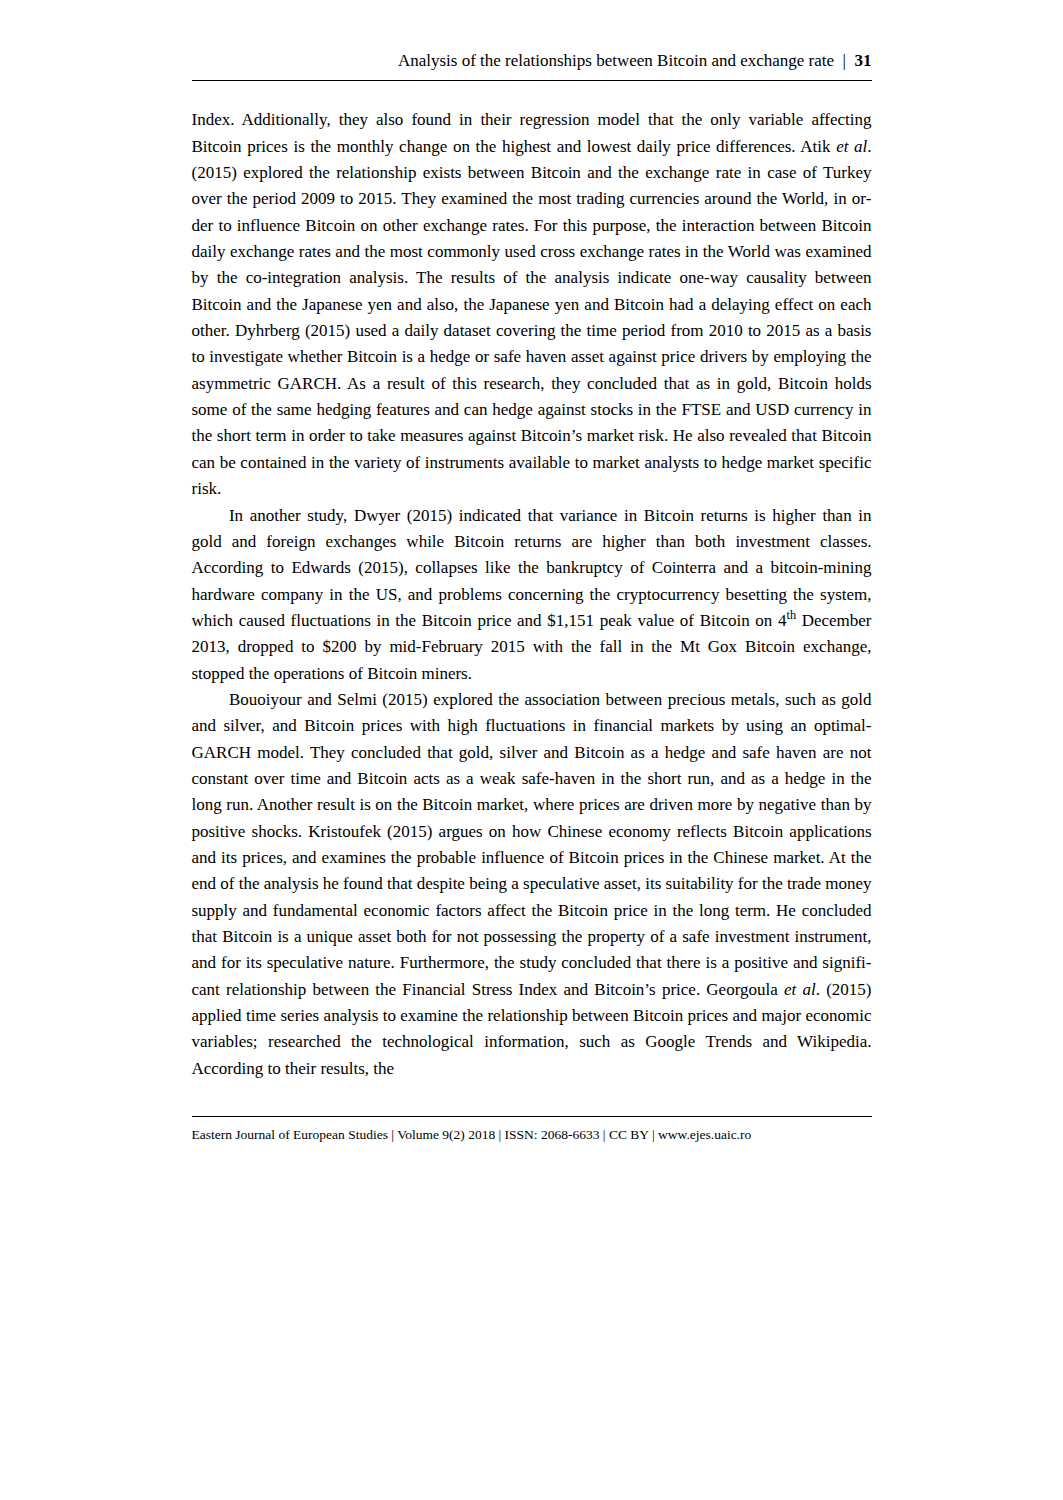Analysis of the relationships between Bitcoin and exchange rate | 31
Index. Additionally, they also found in their regression model that the only variable affecting Bitcoin prices is the monthly change on the highest and lowest daily price differences. Atik et al. (2015) explored the relationship exists between Bitcoin and the exchange rate in case of Turkey over the period 2009 to 2015. They examined the most trading currencies around the World, in order to influence Bitcoin on other exchange rates. For this purpose, the interaction between Bitcoin daily exchange rates and the most commonly used cross exchange rates in the World was examined by the co-integration analysis. The results of the analysis indicate one-way causality between Bitcoin and the Japanese yen and also, the Japanese yen and Bitcoin had a delaying effect on each other. Dyhrberg (2015) used a daily dataset covering the time period from 2010 to 2015 as a basis to investigate whether Bitcoin is a hedge or safe haven asset against price drivers by employing the asymmetric GARCH. As a result of this research, they concluded that as in gold, Bitcoin holds some of the same hedging features and can hedge against stocks in the FTSE and USD currency in the short term in order to take measures against Bitcoin’s market risk. He also revealed that Bitcoin can be contained in the variety of instruments available to market analysts to hedge market specific risk.
In another study, Dwyer (2015) indicated that variance in Bitcoin returns is higher than in gold and foreign exchanges while Bitcoin returns are higher than both investment classes. According to Edwards (2015), collapses like the bankruptcy of Cointerra and a bitcoin-mining hardware company in the US, and problems concerning the cryptocurrency besetting the system, which caused fluctuations in the Bitcoin price and $1,151 peak value of Bitcoin on 4th December 2013, dropped to $200 by mid-February 2015 with the fall in the Mt Gox Bitcoin exchange, stopped the operations of Bitcoin miners.
Bouoiyour and Selmi (2015) explored the association between precious metals, such as gold and silver, and Bitcoin prices with high fluctuations in financial markets by using an optimal-GARCH model. They concluded that gold, silver and Bitcoin as a hedge and safe haven are not constant over time and Bitcoin acts as a weak safe-haven in the short run, and as a hedge in the long run. Another result is on the Bitcoin market, where prices are driven more by negative than by positive shocks. Kristoufek (2015) argues on how Chinese economy reflects Bitcoin applications and its prices, and examines the probable influence of Bitcoin prices in the Chinese market. At the end of the analysis he found that despite being a speculative asset, its suitability for the trade money supply and fundamental economic factors affect the Bitcoin price in the long term. He concluded that Bitcoin is a unique asset both for not possessing the property of a safe investment instrument, and for its speculative nature. Furthermore, the study concluded that there is a positive and significant relationship between the Financial Stress Index and Bitcoin’s price. Georgoula et al. (2015) applied time series analysis to examine the relationship between Bitcoin prices and major economic variables; researched the technological information, such as Google Trends and Wikipedia. According to their results, the
Eastern Journal of European Studies | Volume 9(2) 2018 | ISSN: 2068-6633 | CC BY | www.ejes.uaic.ro